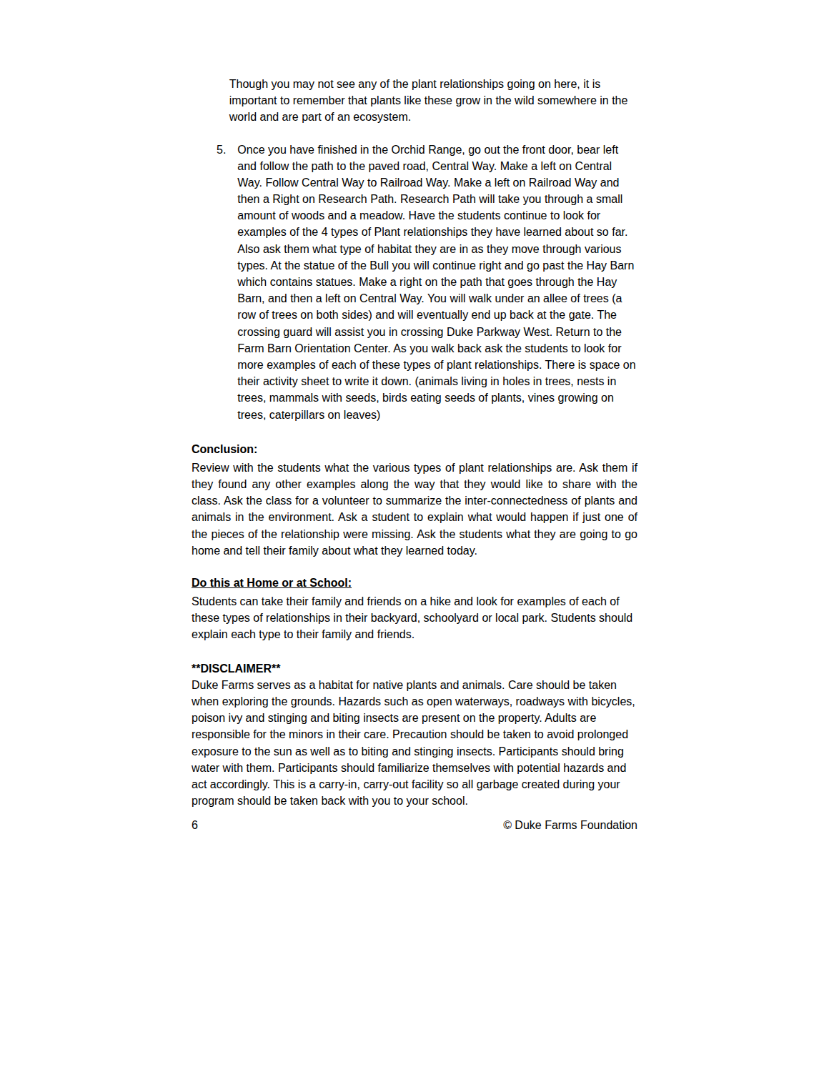Though you may not see any of the plant relationships going on here, it is important to remember that plants like these grow in the wild somewhere in the world and are part of an ecosystem.
Once you have finished in the Orchid Range, go out the front door, bear left and follow the path to the paved road, Central Way. Make a left on Central Way. Follow Central Way to Railroad Way. Make a left on Railroad Way and then a Right on Research Path. Research Path will take you through a small amount of woods and a meadow. Have the students continue to look for examples of the 4 types of Plant relationships they have learned about so far. Also ask them what type of habitat they are in as they move through various types. At the statue of the Bull you will continue right and go past the Hay Barn which contains statues. Make a right on the path that goes through the Hay Barn, and then a left on Central Way. You will walk under an allee of trees (a row of trees on both sides) and will eventually end up back at the gate. The crossing guard will assist you in crossing Duke Parkway West. Return to the Farm Barn Orientation Center. As you walk back ask the students to look for more examples of each of these types of plant relationships. There is space on their activity sheet to write it down. (animals living in holes in trees, nests in trees, mammals with seeds, birds eating seeds of plants, vines growing on trees, caterpillars on leaves)
Conclusion:
Review with the students what the various types of plant relationships are. Ask them if they found any other examples along the way that they would like to share with the class. Ask the class for a volunteer to summarize the inter-connectedness of plants and animals in the environment. Ask a student to explain what would happen if just one of the pieces of the relationship were missing. Ask the students what they are going to go home and tell their family about what they learned today.
Do this at Home or at School:
Students can take their family and friends on a hike and look for examples of each of these types of relationships in their backyard, schoolyard or local park. Students should explain each type to their family and friends.
**DISCLAIMER**
Duke Farms serves as a habitat for native plants and animals. Care should be taken when exploring the grounds. Hazards such as open waterways, roadways with bicycles, poison ivy and stinging and biting insects are present on the property. Adults are responsible for the minors in their care. Precaution should be taken to avoid prolonged exposure to the sun as well as to biting and stinging insects. Participants should bring water with them. Participants should familiarize themselves with potential hazards and act accordingly. This is a carry-in, carry-out facility so all garbage created during your program should be taken back with you to your school.
6 © Duke Farms Foundation